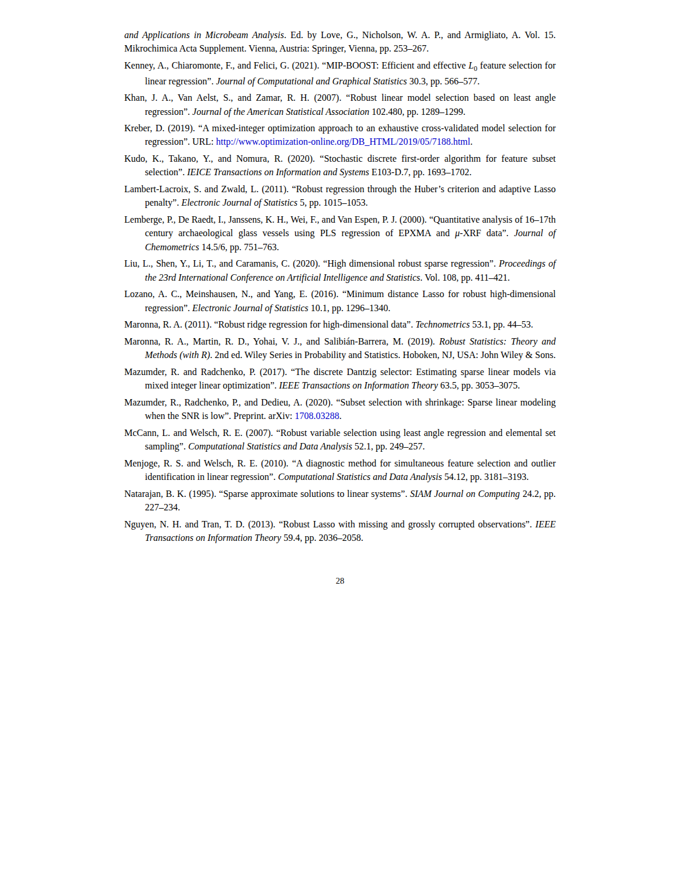and Applications in Microbeam Analysis. Ed. by Love, G., Nicholson, W. A. P., and Armigliato, A. Vol. 15. Mikrochimica Acta Supplement. Vienna, Austria: Springer, Vienna, pp. 253–267.
Kenney, A., Chiaromonte, F., and Felici, G. (2021). “MIP-BOOST: Efficient and effective L 0 feature selection for linear regression”. Journal of Computational and Graphical Statistics 30.3, pp. 566–577.
Khan, J. A., Van Aelst, S., and Zamar, R. H. (2007). “Robust linear model selection based on least angle regression”. Journal of the American Statistical Association 102.480, pp. 1289–1299.
Kreber, D. (2019). “A mixed-integer optimization approach to an exhaustive cross-validated model selection for regression”. URL: http://www.optimization-online.org/DB_HTML/2019/05/7188.html.
Kudo, K., Takano, Y., and Nomura, R. (2020). “Stochastic discrete first-order algorithm for feature subset selection”. IEICE Transactions on Information and Systems E103-D.7, pp. 1693–1702.
Lambert-Lacroix, S. and Zwald, L. (2011). “Robust regression through the Huber’s criterion and adaptive Lasso penalty”. Electronic Journal of Statistics 5, pp. 1015–1053.
Lemberge, P., De Raedt, I., Janssens, K. H., Wei, F., and Van Espen, P. J. (2000). “Quantitative analysis of 16–17th century archaeological glass vessels using PLS regression of EPXMA and μ-XRF data”. Journal of Chemometrics 14.5/6, pp. 751–763.
Liu, L., Shen, Y., Li, T., and Caramanis, C. (2020). “High dimensional robust sparse regression”. Proceedings of the 23rd International Conference on Artificial Intelligence and Statistics. Vol. 108, pp. 411–421.
Lozano, A. C., Meinshausen, N., and Yang, E. (2016). “Minimum distance Lasso for robust high-dimensional regression”. Electronic Journal of Statistics 10.1, pp. 1296–1340.
Maronna, R. A. (2011). “Robust ridge regression for high-dimensional data”. Technometrics 53.1, pp. 44–53.
Maronna, R. A., Martin, R. D., Yohai, V. J., and Salibián-Barrera, M. (2019). Robust Statistics: Theory and Methods (with R). 2nd ed. Wiley Series in Probability and Statistics. Hoboken, NJ, USA: John Wiley & Sons.
Mazumder, R. and Radchenko, P. (2017). “The discrete Dantzig selector: Estimating sparse linear models via mixed integer linear optimization”. IEEE Transactions on Information Theory 63.5, pp. 3053–3075.
Mazumder, R., Radchenko, P., and Dedieu, A. (2020). “Subset selection with shrinkage: Sparse linear modeling when the SNR is low”. Preprint. arXiv: 1708.03288.
McCann, L. and Welsch, R. E. (2007). “Robust variable selection using least angle regression and elemental set sampling”. Computational Statistics and Data Analysis 52.1, pp. 249–257.
Menjoge, R. S. and Welsch, R. E. (2010). “A diagnostic method for simultaneous feature selection and outlier identification in linear regression”. Computational Statistics and Data Analysis 54.12, pp. 3181–3193.
Natarajan, B. K. (1995). “Sparse approximate solutions to linear systems”. SIAM Journal on Computing 24.2, pp. 227–234.
Nguyen, N. H. and Tran, T. D. (2013). “Robust Lasso with missing and grossly corrupted observations”. IEEE Transactions on Information Theory 59.4, pp. 2036–2058.
28